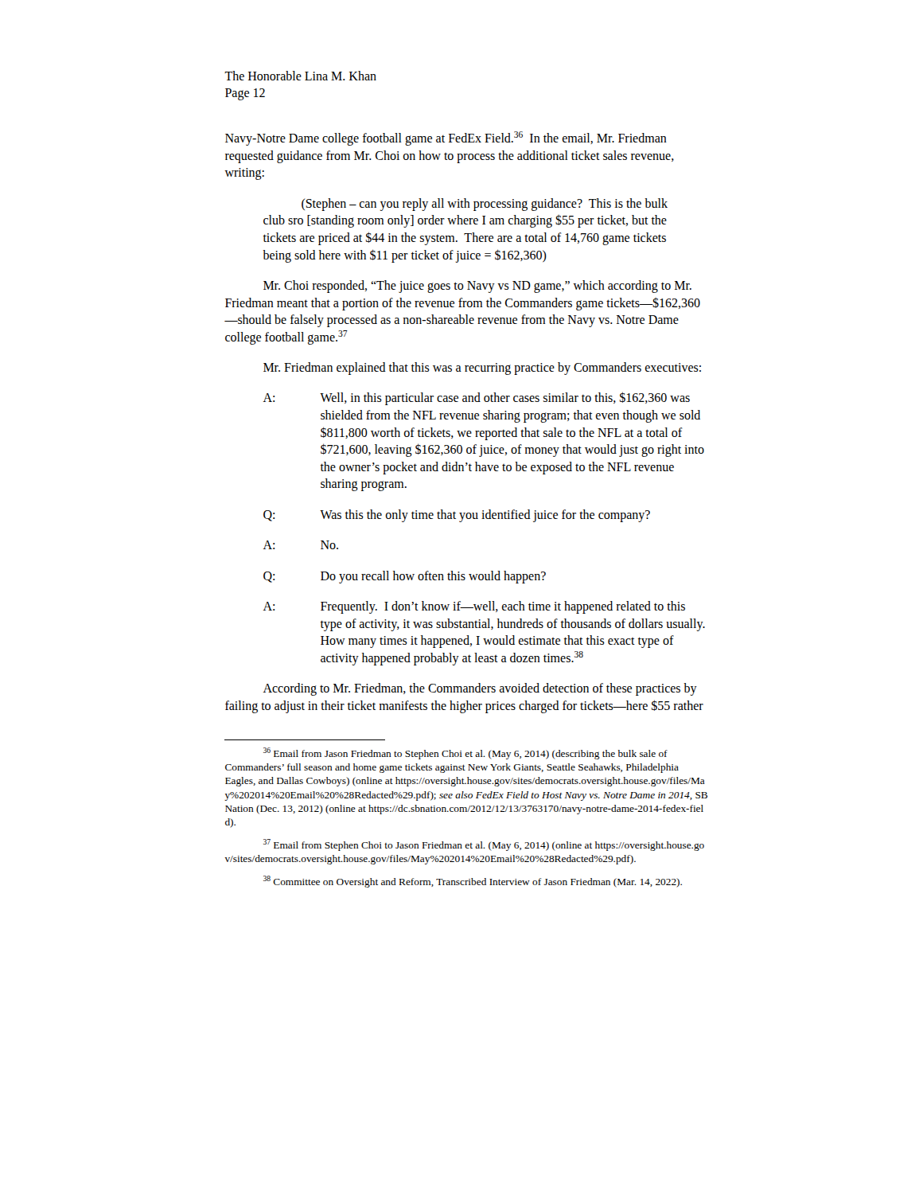The Honorable Lina M. Khan
Page 12
Navy-Notre Dame college football game at FedEx Field.36 In the email, Mr. Friedman requested guidance from Mr. Choi on how to process the additional ticket sales revenue, writing:
(Stephen – can you reply all with processing guidance? This is the bulk club sro [standing room only] order where I am charging $55 per ticket, but the tickets are priced at $44 in the system. There are a total of 14,760 game tickets being sold here with $11 per ticket of juice = $162,360)
Mr. Choi responded, “The juice goes to Navy vs ND game,” which according to Mr. Friedman meant that a portion of the revenue from the Commanders game tickets—$162,360—should be falsely processed as a non-shareable revenue from the Navy vs. Notre Dame college football game.37
Mr. Friedman explained that this was a recurring practice by Commanders executives:
A:
Well, in this particular case and other cases similar to this, $162,360 was shielded from the NFL revenue sharing program; that even though we sold $811,800 worth of tickets, we reported that sale to the NFL at a total of $721,600, leaving $162,360 of juice, of money that would just go right into the owner’s pocket and didn’t have to be exposed to the NFL revenue sharing program.
Q:
Was this the only time that you identified juice for the company?
A:
No.
Q:
Do you recall how often this would happen?
A:
Frequently. I don’t know if—well, each time it happened related to this type of activity, it was substantial, hundreds of thousands of dollars usually. How many times it happened, I would estimate that this exact type of activity happened probably at least a dozen times.38
According to Mr. Friedman, the Commanders avoided detection of these practices by failing to adjust in their ticket manifests the higher prices charged for tickets—here $55 rather
36 Email from Jason Friedman to Stephen Choi et al. (May 6, 2014) (describing the bulk sale of Commanders’ full season and home game tickets against New York Giants, Seattle Seahawks, Philadelphia Eagles, and Dallas Cowboys) (online at https://oversight.house.gov/sites/democrats.oversight.house.gov/files/May%202014%20Email%20%28Redacted%29.pdf); see also FedEx Field to Host Navy vs. Notre Dame in 2014, SB Nation (Dec. 13, 2012) (online at https://dc.sbnation.com/2012/12/13/3763170/navy-notre-dame-2014-fedex-field).
37 Email from Stephen Choi to Jason Friedman et al. (May 6, 2014) (online at https://oversight.house.gov/sites/democrats.oversight.house.gov/files/May%202014%20Email%20%28Redacted%29.pdf).
38 Committee on Oversight and Reform, Transcribed Interview of Jason Friedman (Mar. 14, 2022).